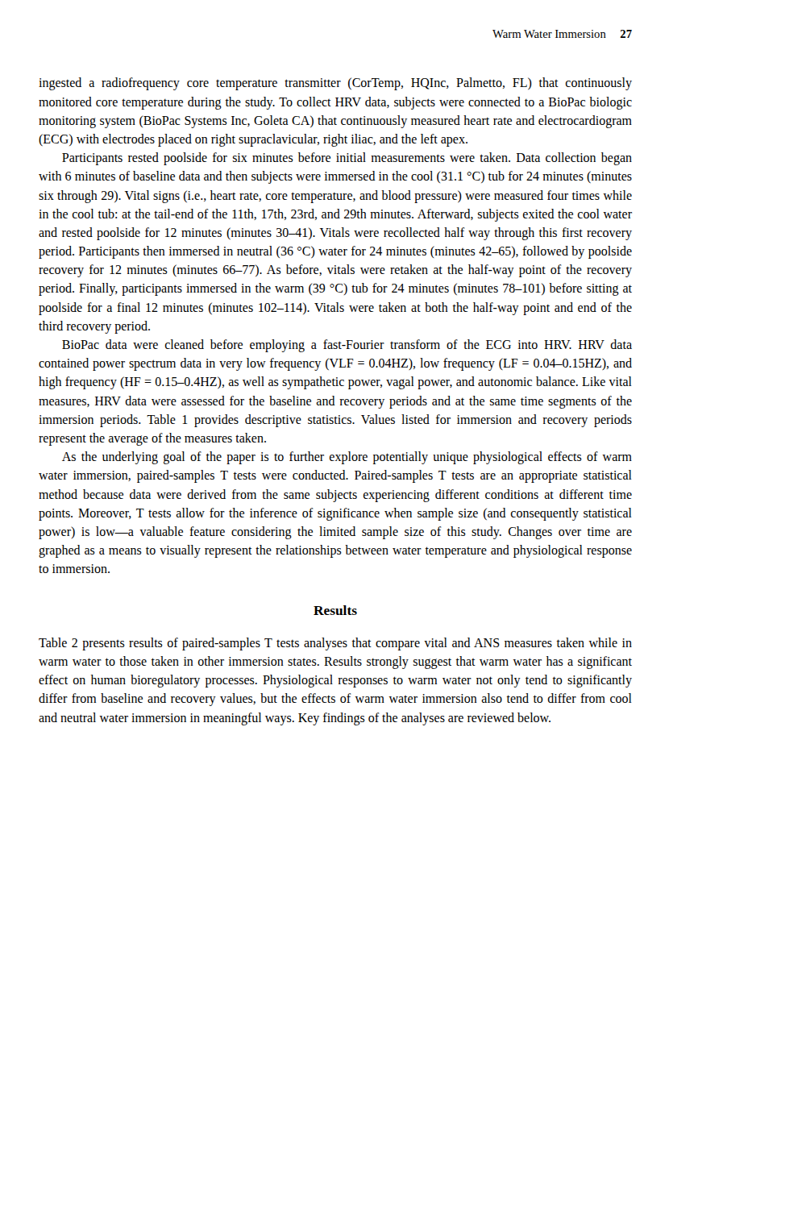Warm Water Immersion 27
ingested a radiofrequency core temperature transmitter (CorTemp, HQInc, Palmetto, FL) that continuously monitored core temperature during the study. To collect HRV data, subjects were connected to a BioPac biologic monitoring system (BioPac Systems Inc, Goleta CA) that continuously measured heart rate and electrocardiogram (ECG) with electrodes placed on right supraclavicular, right iliac, and the left apex.
Participants rested poolside for six minutes before initial measurements were taken. Data collection began with 6 minutes of baseline data and then subjects were immersed in the cool (31.1 °C) tub for 24 minutes (minutes six through 29). Vital signs (i.e., heart rate, core temperature, and blood pressure) were measured four times while in the cool tub: at the tail-end of the 11th, 17th, 23rd, and 29th minutes. Afterward, subjects exited the cool water and rested poolside for 12 minutes (minutes 30–41). Vitals were recollected half way through this first recovery period. Participants then immersed in neutral (36 °C) water for 24 minutes (minutes 42–65), followed by poolside recovery for 12 minutes (minutes 66–77). As before, vitals were retaken at the half-way point of the recovery period. Finally, participants immersed in the warm (39 °C) tub for 24 minutes (minutes 78–101) before sitting at poolside for a final 12 minutes (minutes 102–114). Vitals were taken at both the half-way point and end of the third recovery period.
BioPac data were cleaned before employing a fast-Fourier transform of the ECG into HRV. HRV data contained power spectrum data in very low frequency (VLF = 0.04HZ), low frequency (LF = 0.04–0.15HZ), and high frequency (HF = 0.15–0.4HZ), as well as sympathetic power, vagal power, and autonomic balance. Like vital measures, HRV data were assessed for the baseline and recovery periods and at the same time segments of the immersion periods. Table 1 provides descriptive statistics. Values listed for immersion and recovery periods represent the average of the measures taken.
As the underlying goal of the paper is to further explore potentially unique physiological effects of warm water immersion, paired-samples T tests were conducted. Paired-samples T tests are an appropriate statistical method because data were derived from the same subjects experiencing different conditions at different time points. Moreover, T tests allow for the inference of significance when sample size (and consequently statistical power) is low—a valuable feature considering the limited sample size of this study. Changes over time are graphed as a means to visually represent the relationships between water temperature and physiological response to immersion.
Results
Table 2 presents results of paired-samples T tests analyses that compare vital and ANS measures taken while in warm water to those taken in other immersion states. Results strongly suggest that warm water has a significant effect on human bioregulatory processes. Physiological responses to warm water not only tend to significantly differ from baseline and recovery values, but the effects of warm water immersion also tend to differ from cool and neutral water immersion in meaningful ways. Key findings of the analyses are reviewed below.